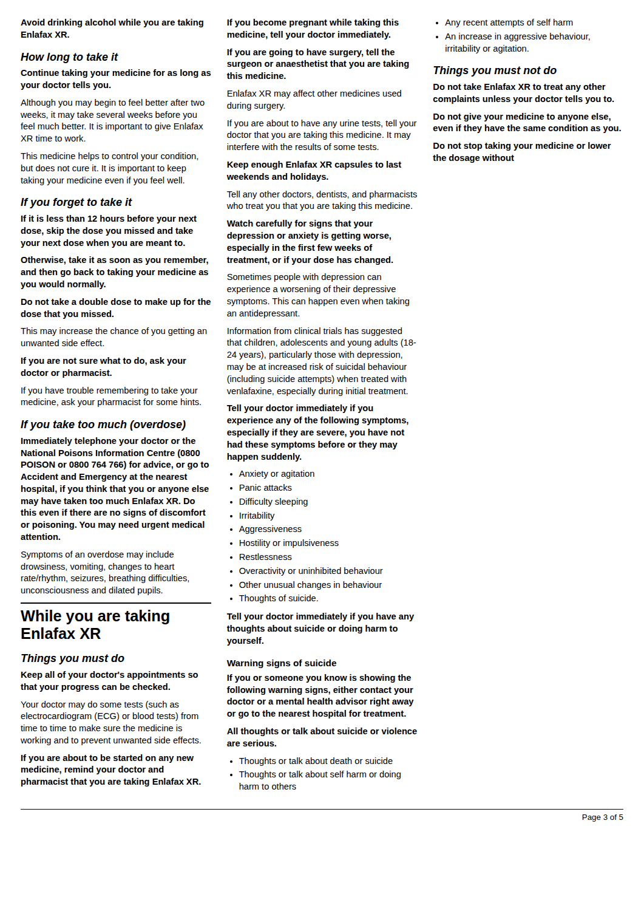Avoid drinking alcohol while you are taking Enlafax XR.
How long to take it
Continue taking your medicine for as long as your doctor tells you.
Although you may begin to feel better after two weeks, it may take several weeks before you feel much better. It is important to give Enlafax XR time to work.
This medicine helps to control your condition, but does not cure it. It is important to keep taking your medicine even if you feel well.
If you forget to take it
If it is less than 12 hours before your next dose, skip the dose you missed and take your next dose when you are meant to.
Otherwise, take it as soon as you remember, and then go back to taking your medicine as you would normally.
Do not take a double dose to make up for the dose that you missed.
This may increase the chance of you getting an unwanted side effect.
If you are not sure what to do, ask your doctor or pharmacist.
If you have trouble remembering to take your medicine, ask your pharmacist for some hints.
If you take too much (overdose)
Immediately telephone your doctor or the National Poisons Information Centre (0800 POISON or 0800 764 766) for advice, or go to Accident and Emergency at the nearest hospital, if you think that you or anyone else may have taken too much Enlafax XR. Do this even if there are no signs of discomfort or poisoning. You may need urgent medical attention.
Symptoms of an overdose may include drowsiness, vomiting, changes to heart rate/rhythm, seizures, breathing difficulties, unconsciousness and dilated pupils.
While you are taking Enlafax XR
Things you must do
Keep all of your doctor's appointments so that your progress can be checked.
Your doctor may do some tests (such as electrocardiogram (ECG) or blood tests) from time to time to make sure the medicine is working and to prevent unwanted side effects.
If you are about to be started on any new medicine, remind your doctor and pharmacist that you are taking Enlafax XR.
If you become pregnant while taking this medicine, tell your doctor immediately.
If you are going to have surgery, tell the surgeon or anaesthetist that you are taking this medicine.
Enlafax XR may affect other medicines used during surgery.
If you are about to have any urine tests, tell your doctor that you are taking this medicine. It may interfere with the results of some tests.
Keep enough Enlafax XR capsules to last weekends and holidays.
Tell any other doctors, dentists, and pharmacists who treat you that you are taking this medicine.
Watch carefully for signs that your depression or anxiety is getting worse, especially in the first few weeks of treatment, or if your dose has changed.
Sometimes people with depression can experience a worsening of their depressive symptoms. This can happen even when taking an antidepressant.
Information from clinical trials has suggested that children, adolescents and young adults (18-24 years), particularly those with depression, may be at increased risk of suicidal behaviour (including suicide attempts) when treated with venlafaxine, especially during initial treatment.
Tell your doctor immediately if you experience any of the following symptoms, especially if they are severe, you have not had these symptoms before or they may happen suddenly.
Anxiety or agitation
Panic attacks
Difficulty sleeping
Irritability
Aggressiveness
Hostility or impulsiveness
Restlessness
Overactivity or uninhibited behaviour
Other unusual changes in behaviour
Thoughts of suicide.
Tell your doctor immediately if you have any thoughts about suicide or doing harm to yourself.
Warning signs of suicide
If you or someone you know is showing the following warning signs, either contact your doctor or a mental health advisor right away or go to the nearest hospital for treatment.
All thoughts or talk about suicide or violence are serious.
Thoughts or talk about death or suicide
Thoughts or talk about self harm or doing harm to others
Any recent attempts of self harm
An increase in aggressive behaviour, irritability or agitation.
Things you must not do
Do not take Enlafax XR to treat any other complaints unless your doctor tells you to.
Do not give your medicine to anyone else, even if they have the same condition as you.
Do not stop taking your medicine or lower the dosage without
Page 3 of 5